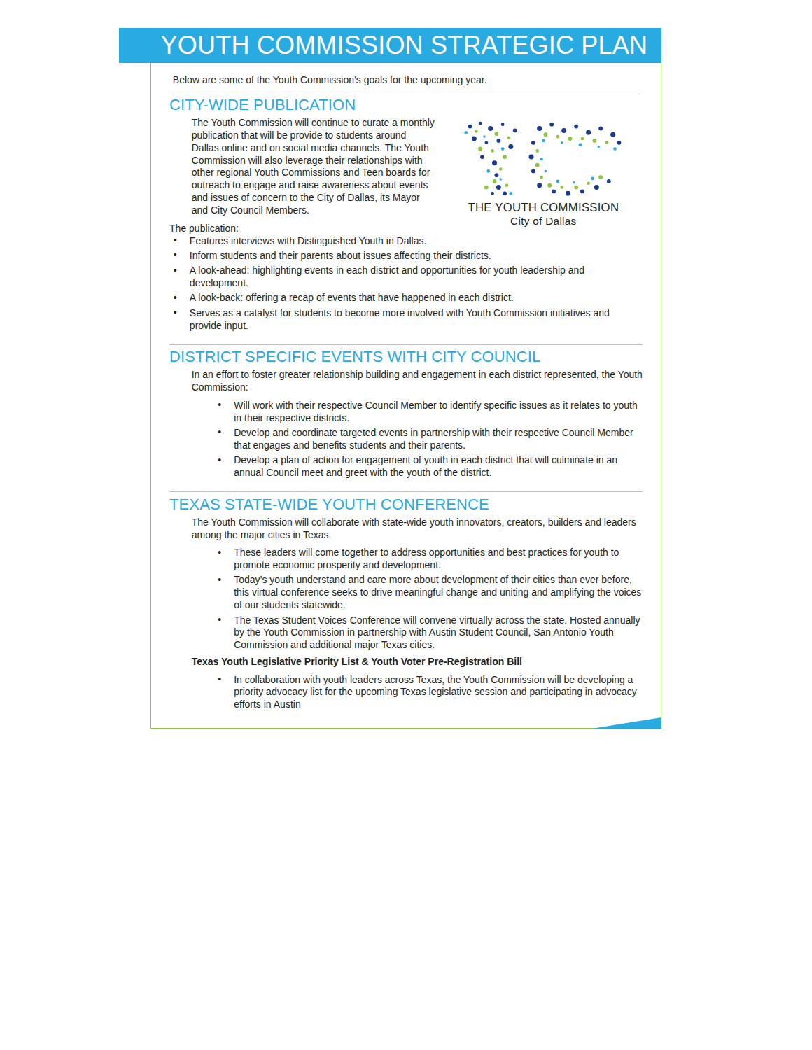YOUTH COMMISSION STRATEGIC PLAN
Below are some of the Youth Commission’s goals for the upcoming year.
CITY-WIDE PUBLICATION
THE YOUTH COMMISSION
City of Dallas
The Youth Commission will continue to curate a monthly publication that will be provide to students around Dallas online and on social media channels. The Youth Commission will also leverage their relationships with other regional Youth Commissions and Teen boards for outreach to engage and raise awareness about events and issues of concern to the City of Dallas, its Mayor and City Council Members.
The publication:
Features interviews with Distinguished Youth in Dallas.
Inform students and their parents about issues affecting their districts.
A look-ahead: highlighting events in each district and opportunities for youth leadership and development.
A look-back: offering a recap of events that have happened in each district.
Serves as a catalyst for students to become more involved with Youth Commission initiatives and provide input.
DISTRICT SPECIFIC EVENTS WITH CITY COUNCIL
In an effort to foster greater relationship building and engagement in each district represented, the Youth Commission:
Will work with their respective Council Member to identify specific issues as it relates to youth in their respective districts.
Develop and coordinate targeted events in partnership with their respective Council Member that engages and benefits students and their parents.
Develop a plan of action for engagement of youth in each district that will culminate in an annual Council meet and greet with the youth of the district.
TEXAS STATE-WIDE YOUTH CONFERENCE
The Youth Commission will collaborate with state-wide youth innovators, creators, builders and leaders among the major cities in Texas.
These leaders will come together to address opportunities and best practices for youth to promote economic prosperity and development.
Today’s youth understand and care more about development of their cities than ever before, this virtual conference seeks to drive meaningful change and uniting and amplifying the voices of our students statewide.
The Texas Student Voices Conference will convene virtually across the state. Hosted annually by the Youth Commission in partnership with Austin Student Council, San Antonio Youth Commission and additional major Texas cities.
Texas Youth Legislative Priority List & Youth Voter Pre-Registration Bill
In collaboration with youth leaders across Texas, the Youth Commission will be developing a priority advocacy list for the upcoming Texas legislative session and participating in advocacy efforts in Austin